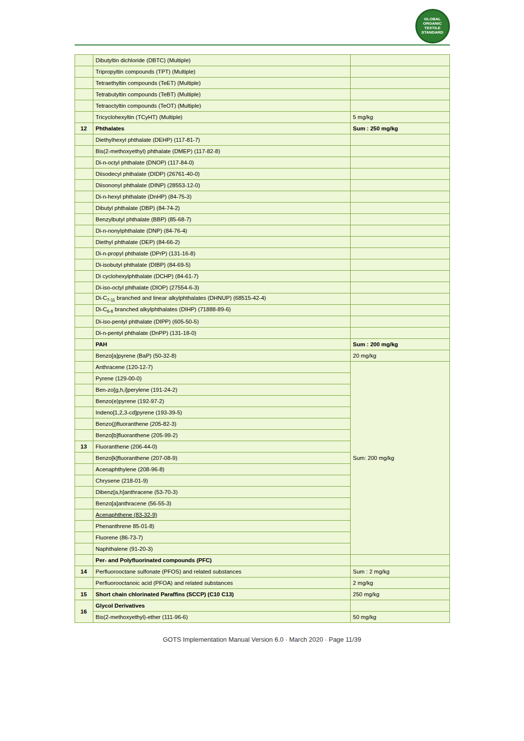GLOBAL
ORGANIC
TEXTILE
STANDARD
| | Dibutyltin dichloride (DBTC) (Multiple) | |
| | Tripropyltin compounds (TPT) (Multiple) | |
| | Tetraethyltin compounds (TeET) (Multiple) | |
| | Tetrabutyltin compounds (TeBT) (Multiple) | |
| | Tetraoctyltin compounds (TeOT) (Multiple) | |
| | Tricyclohexyltin (TCyHT) (Multiple) | 5 mg/kg |
| 12 | Phthalates | Sum : 250 mg/kg |
| | Diethylhexyl phthalate (DEHP) (117-81-7) | |
| | Bis(2-methoxyethyl) phthalate (DMEP) (117-82-8) | |
| | Di-n-octyl phthalate (DNOP) (117-84-0) | |
| | Diisodecyl phthalate (DIDP) (26761-40-0) | |
| | Diisononyl phthalate (DINP) (28553-12-0) | |
| | Di-n-hexyl phthalate (DnHP) (84-75-3) | |
| | Dibutyl phthalate (DBP) (84-74-2) | |
| | Benzylbutyl phthalate (BBP) (85-68-7) | |
| | Di-n-nonylphthalate (DNP) (84-76-4) | |
| | Diethyl phthalate (DEP) (84-66-2) | |
| | Di-n-propyl phthalate (DPrP) (131-16-8) | |
| | Di-isobutyl phthalate (DIBP) (84-69-5) | |
| | Di cyclohexylphthalate (DCHP) (84-61-7) | |
| | Di-iso-octyl phthalate (DIOP) (27554-6-3) | |
| | Di-C 7-11 branched and linear alkylphthalates (DHNUP) (68515-42-4) | |
| | Di-C 6-8 branched alkylphthalates (DIHP) (71888-89-6) | |
| | Di-iso-pentyl phthalate (DIPP) (605-50-5) | |
| | Di-n-pentyl phthalate (DnPP) (131-18-0) | |
| | PAH | Sum : 200 mg/kg |
| | Benzo[a]pyrene (BaP) (50-32-8) | 20 mg/kg |
| | Anthracene (120-12-7) | Sum: 200 mg/kg |
| | Pyrene (129-00-0) |
| | Ben-zo[g,h,i]perylene (191-24-2) |
| | Benzo(e)pyrene (192-97-2) |
| | Indeno[1,2,3-cd]pyrene (193-39-5) |
| | Benzo(j)fluoranthene (205-82-3) |
| | Benzo[b]fluoranthene (205-99-2) |
| 13 | Fluoranthene (206-44-0) |
| | Benzo[k]fluoranthene (207-08-9) |
| | Acenaphthylene (208-96-8) |
| | Chrysene (218-01-9) |
| | Dibenz[a,h]anthracene (53-70-3) |
| | Benzo[a]anthracene (56-55-3) |
| | Acenaphthene (83-32-9) |
| | Phenanthrene 85-01-8) |
| | Fluorene (86-73-7) |
| | Naphthalene (91-20-3) |
| | Per- and Polyfluorinated compounds (PFC) | |
| 14 | Perfluorooctane sulfonate (PFOS) and related substances | Sum : 2 mg/kg |
| | Perfluorooctanoic acid (PFOA) and related substances | 2 mg/kg |
| 15 | Short chain chlorinated Paraffins (SCCP) (C10 C13) | 250 mg/kg |
| 16 | Glycol Derivatives | |
| Bis(2-methoxyethyl)-ether (111-96-6) | 50 mg/kg |
GOTS Implementation Manual Version 6.0 · March 2020 · Page 11/39